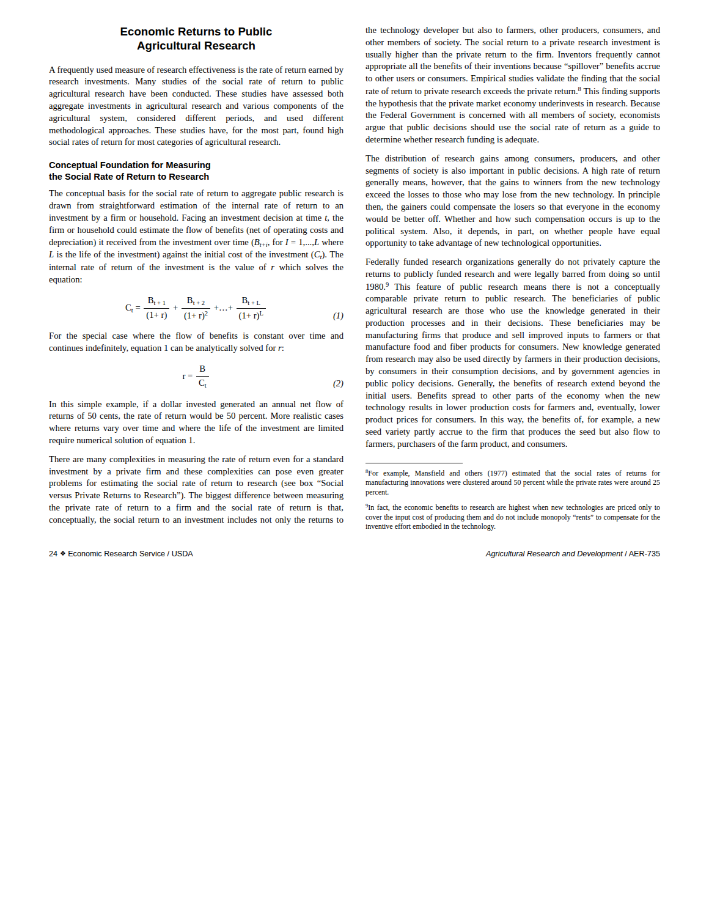Economic Returns to Public
Agricultural Research
A frequently used measure of research effectiveness is the rate of return earned by research investments. Many studies of the social rate of return to public agricultural research have been conducted. These studies have assessed both aggregate investments in agricultural research and various components of the agricultural system, considered different periods, and used different methodological approaches. These studies have, for the most part, found high social rates of return for most categories of agricultural research.
Conceptual Foundation for Measuring
the Social Rate of Return to Research
The conceptual basis for the social rate of return to aggregate public research is drawn from straightforward estimation of the internal rate of return to an investment by a firm or household. Facing an investment decision at time t, the firm or household could estimate the flow of benefits (net of operating costs and depreciation) it received from the investment over time (Bt+i, for I = 1,...,L where L is the life of the investment) against the initial cost of the investment (Ct). The internal rate of return of the investment is the value of r which solves the equation:
Ct = Bt + 1(1+ r) + Bt + 2(1+ r)2 +…+ Bt + L(1+ r)L (1)
For the special case where the flow of benefits is constant over time and continues indefinitely, equation 1 can be analytically solved for r:
r = BCt (2)
In this simple example, if a dollar invested generated an annual net flow of returns of 50 cents, the rate of return would be 50 percent. More realistic cases where returns vary over time and where the life of the investment are limited require numerical solution of equation 1.
There are many complexities in measuring the rate of return even for a standard investment by a private firm and these complexities can pose even greater problems for estimating the social rate of return to research (see box “Social versus Private Returns to Research”). The biggest difference between measuring the private rate of return to a firm and the social rate of return is that, conceptually, the social return to an investment includes not only the returns to the technology developer but also to farmers, other producers, consumers, and other members of society. The social return to a private research investment is usually higher than the private return to the firm. Inventors frequently cannot appropriate all the benefits of their inventions because “spillover” benefits accrue to other users or consumers. Empirical studies validate the finding that the social rate of return to private research exceeds the private return.8 This finding supports the hypothesis that the private market economy underinvests in research. Because the Federal Government is concerned with all members of society, economists argue that public decisions should use the social rate of return as a guide to determine whether research funding is adequate.
The distribution of research gains among consumers, producers, and other segments of society is also important in public decisions. A high rate of return generally means, however, that the gains to winners from the new technology exceed the losses to those who may lose from the new technology. In principle then, the gainers could compensate the losers so that everyone in the economy would be better off. Whether and how such compensation occurs is up to the political system. Also, it depends, in part, on whether people have equal opportunity to take advantage of new technological opportunities.
Federally funded research organizations generally do not privately capture the returns to publicly funded research and were legally barred from doing so until 1980.9 This feature of public research means there is not a conceptually comparable private return to public research. The beneficiaries of public agricultural research are those who use the knowledge generated in their production processes and in their decisions. These beneficiaries may be manufacturing firms that produce and sell improved inputs to farmers or that manufacture food and fiber products for consumers. New knowledge generated from research may also be used directly by farmers in their production decisions, by consumers in their consumption decisions, and by government agencies in public policy decisions. Generally, the benefits of research extend beyond the initial users. Benefits spread to other parts of the economy when the new technology results in lower production costs for farmers and, eventually, lower product prices for consumers. In this way, the benefits of, for example, a new seed variety partly accrue to the firm that produces the seed but also flow to farmers, purchasers of the farm product, and consumers.
8For example, Mansfield and others (1977) estimated that the social rates of returns for manufacturing innovations were clustered around 50 percent while the private rates were around 25 percent.
9In fact, the economic benefits to research are highest when new technologies are priced only to cover the input cost of producing them and do not include monopoly “rents” to compensate for the inventive effort embodied in the technology.
24 ❖ Economic Research Service / USDA
Agricultural Research and Development / AER-735